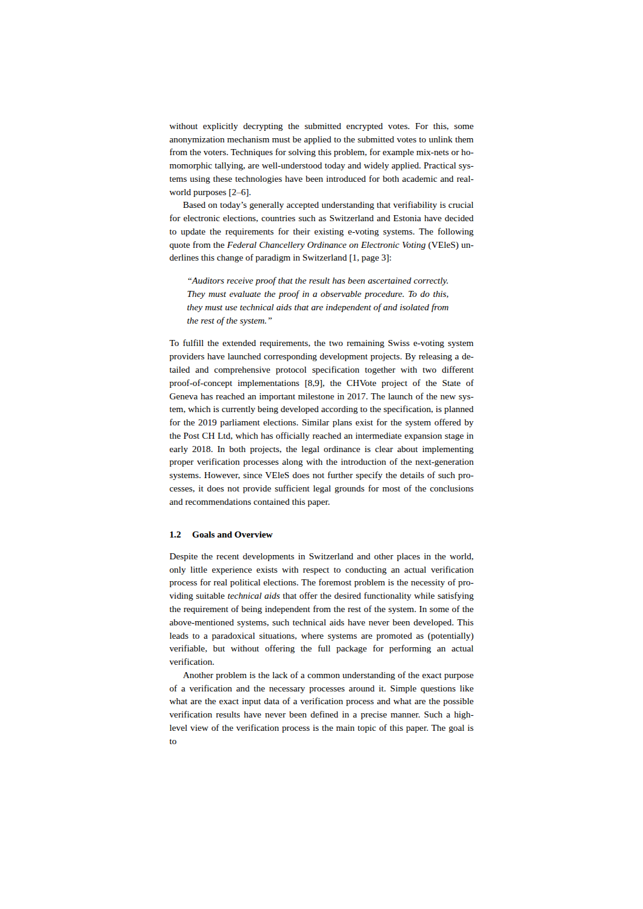without explicitly decrypting the submitted encrypted votes. For this, some anonymization mechanism must be applied to the submitted votes to unlink them from the voters. Techniques for solving this problem, for example mix-nets or homomorphic tallying, are well-understood today and widely applied. Practical systems using these technologies have been introduced for both academic and real-world purposes [2–6].
Based on today’s generally accepted understanding that verifiability is crucial for electronic elections, countries such as Switzerland and Estonia have decided to update the requirements for their existing e-voting systems. The following quote from the Federal Chancellery Ordinance on Electronic Voting (VEleS) underlines this change of paradigm in Switzerland [1, page 3]:
“Auditors receive proof that the result has been ascertained correctly. They must evaluate the proof in a observable procedure. To do this, they must use technical aids that are independent of and isolated from the rest of the system.”
To fulfill the extended requirements, the two remaining Swiss e-voting system providers have launched corresponding development projects. By releasing a detailed and comprehensive protocol specification together with two different proof-of-concept implementations [8,9], the CHVote project of the State of Geneva has reached an important milestone in 2017. The launch of the new system, which is currently being developed according to the specification, is planned for the 2019 parliament elections. Similar plans exist for the system offered by the Post CH Ltd, which has officially reached an intermediate expansion stage in early 2018. In both projects, the legal ordinance is clear about implementing proper verification processes along with the introduction of the next-generation systems. However, since VEleS does not further specify the details of such processes, it does not provide sufficient legal grounds for most of the conclusions and recommendations contained this paper.
1.2 Goals and Overview
Despite the recent developments in Switzerland and other places in the world, only little experience exists with respect to conducting an actual verification process for real political elections. The foremost problem is the necessity of providing suitable technical aids that offer the desired functionality while satisfying the requirement of being independent from the rest of the system. In some of the above-mentioned systems, such technical aids have never been developed. This leads to a paradoxical situations, where systems are promoted as (potentially) verifiable, but without offering the full package for performing an actual verification.
Another problem is the lack of a common understanding of the exact purpose of a verification and the necessary processes around it. Simple questions like what are the exact input data of a verification process and what are the possible verification results have never been defined in a precise manner. Such a high-level view of the verification process is the main topic of this paper. The goal is to